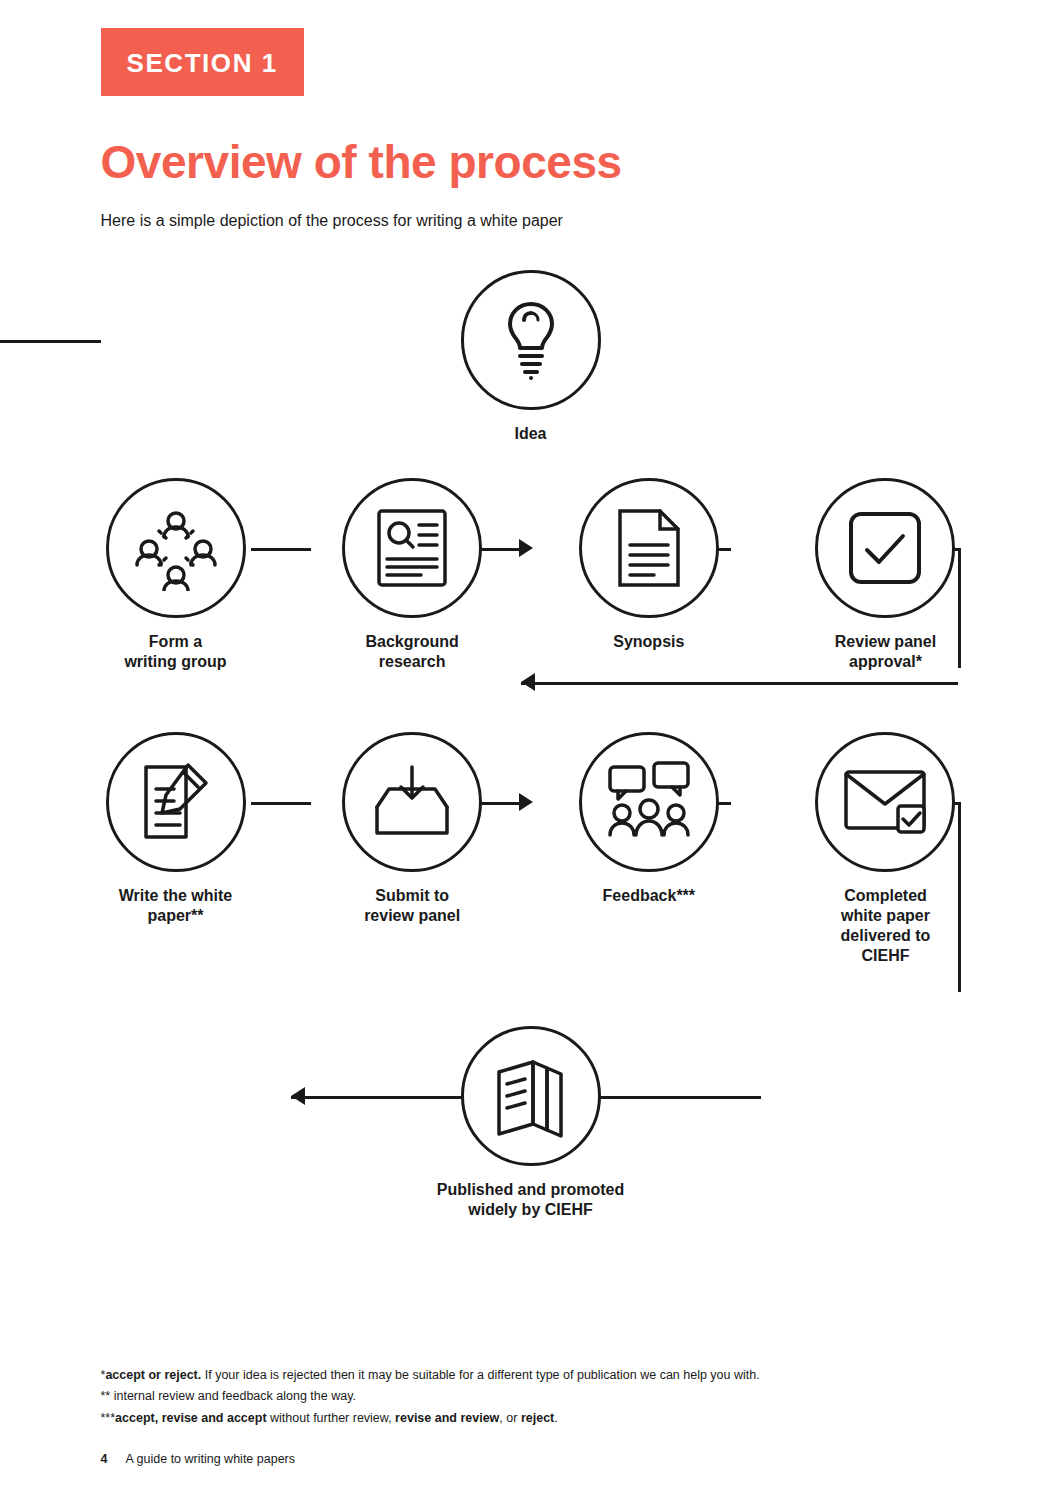Section 1
Overview of the process
Here is a simple depiction of the process for writing a white paper
Idea
Form a
writing group
Background
research
Synopsis
Review panel
approval*
Write the white
paper**
Submit to
review panel
Feedback***
Completed
white paper
delivered to
CIEHF
Published and promoted
widely by CIEHF
*accept or reject. If your idea is rejected then it may be suitable for a different type of publication we can help you with.
** internal review and feedback along the way.
***accept, revise and accept without further review, revise and review, or reject.
4 A guide to writing white papers